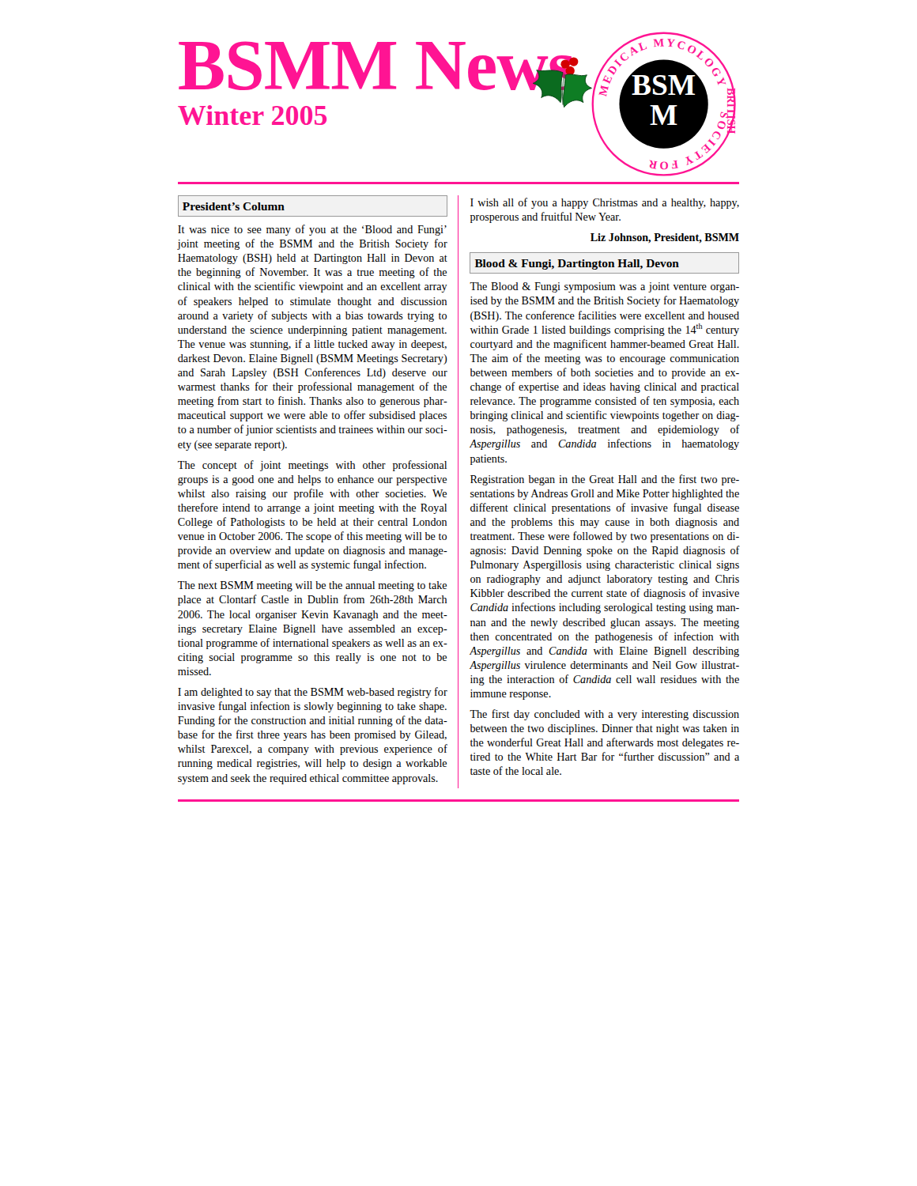BSMM News
Winter 2005
MEDICAL MYCOLOGY SOCIETY FOR BRITISH BSM M
President’s Column
It was nice to see many of you at the ‘Blood and Fungi’ joint meeting of the BSMM and the British Society for Haematology (BSH) held at Dartington Hall in Devon at the beginning of November. It was a true meeting of the clinical with the scientific viewpoint and an excellent array of speakers helped to stimulate thought and discussion around a variety of subjects with a bias towards trying to understand the science underpinning patient management. The venue was stunning, if a little tucked away in deepest, darkest Devon. Elaine Bignell (BSMM Meetings Secretary) and Sarah Lapsley (BSH Conferences Ltd) deserve our warmest thanks for their professional management of the meeting from start to finish. Thanks also to generous pharmaceutical support we were able to offer subsidised places to a number of junior scientists and trainees within our society (see separate report).
The concept of joint meetings with other professional groups is a good one and helps to enhance our perspective whilst also raising our profile with other societies. We therefore intend to arrange a joint meeting with the Royal College of Pathologists to be held at their central London venue in October 2006. The scope of this meeting will be to provide an overview and update on diagnosis and management of superficial as well as systemic fungal infection.
The next BSMM meeting will be the annual meeting to take place at Clontarf Castle in Dublin from 26th-28th March 2006. The local organiser Kevin Kavanagh and the meetings secretary Elaine Bignell have assembled an exceptional programme of international speakers as well as an exciting social programme so this really is one not to be missed.
I am delighted to say that the BSMM web-based registry for invasive fungal infection is slowly beginning to take shape. Funding for the construction and initial running of the database for the first three years has been promised by Gilead, whilst Parexcel, a company with previous experience of running medical registries, will help to design a workable system and seek the required ethical committee approvals.
I wish all of you a happy Christmas and a healthy, happy, prosperous and fruitful New Year.
Liz Johnson, President, BSMM
Blood & Fungi, Dartington Hall, Devon
The Blood & Fungi symposium was a joint venture organised by the BSMM and the British Society for Haematology (BSH). The conference facilities were excellent and housed within Grade 1 listed buildings comprising the 14th century courtyard and the magnificent hammer-beamed Great Hall. The aim of the meeting was to encourage communication between members of both societies and to provide an exchange of expertise and ideas having clinical and practical relevance. The programme consisted of ten symposia, each bringing clinical and scientific viewpoints together on diagnosis, pathogenesis, treatment and epidemiology of Aspergillus and Candida infections in haematology patients.
Registration began in the Great Hall and the first two presentations by Andreas Groll and Mike Potter highlighted the different clinical presentations of invasive fungal disease and the problems this may cause in both diagnosis and treatment. These were followed by two presentations on diagnosis: David Denning spoke on the Rapid diagnosis of Pulmonary Aspergillosis using characteristic clinical signs on radiography and adjunct laboratory testing and Chris Kibbler described the current state of diagnosis of invasive Candida infections including serological testing using mannan and the newly described glucan assays. The meeting then concentrated on the pathogenesis of infection with Aspergillus and Candida with Elaine Bignell describing Aspergillus virulence determinants and Neil Gow illustrating the interaction of Candida cell wall residues with the immune response.
The first day concluded with a very interesting discussion between the two disciplines. Dinner that night was taken in the wonderful Great Hall and afterwards most delegates retired to the White Hart Bar for “further discussion” and a taste of the local ale.